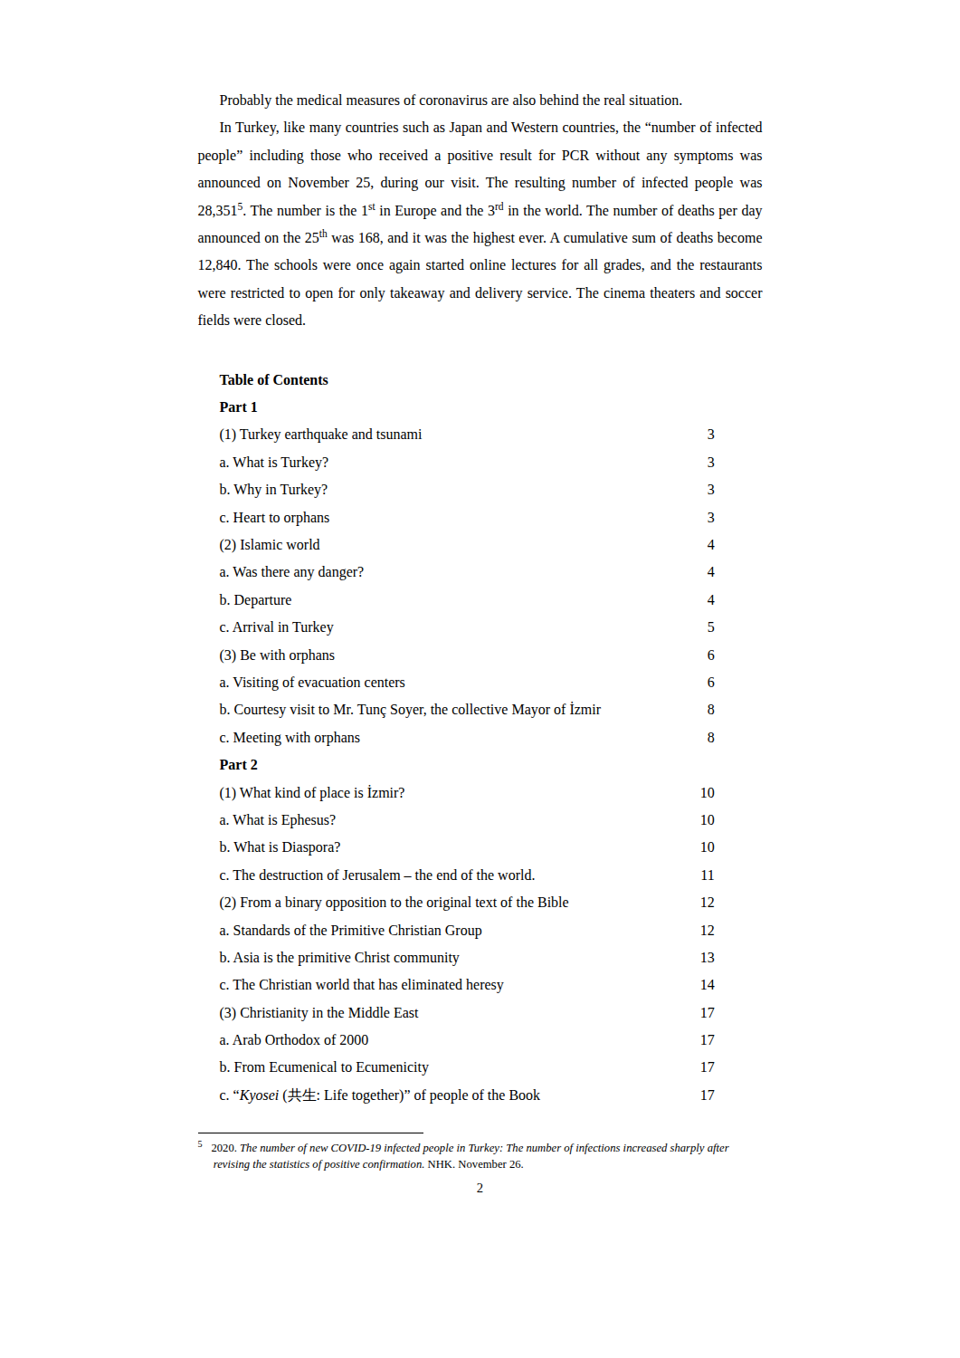Probably the medical measures of coronavirus are also behind the real situation.
In Turkey, like many countries such as Japan and Western countries, the “number of infected people” including those who received a positive result for PCR without any symptoms was announced on November 25, during our visit. The resulting number of infected people was 28,3515. The number is the 1st in Europe and the 3rd in the world. The number of deaths per day announced on the 25th was 168, and it was the highest ever. A cumulative sum of deaths become 12,840. The schools were once again started online lectures for all grades, and the restaurants were restricted to open for only takeaway and delivery service. The cinema theaters and soccer fields were closed.
Table of Contents
Part 1
| (1) Turkey earthquake and tsunami | 3 |
| a. What is Turkey? | 3 |
| b. Why in Turkey? | 3 |
| c. Heart to orphans | 3 |
| (2) Islamic world | 4 |
| a. Was there any danger? | 4 |
| b. Departure | 4 |
| c. Arrival in Turkey | 5 |
| (3) Be with orphans | 6 |
| a. Visiting of evacuation centers | 6 |
| b. Courtesy visit to Mr. Tunç Soyer, the collective Mayor of İzmir | 8 |
| c. Meeting with orphans | 8 |
Part 2
| (1) What kind of place is İzmir? | 10 |
| a. What is Ephesus? | 10 |
| b. What is Diaspora? | 10 |
| c. The destruction of Jerusalem – the end of the world. | 11 |
| (2) From a binary opposition to the original text of the Bible | 12 |
| a. Standards of the Primitive Christian Group | 12 |
| b. Asia is the primitive Christ community | 13 |
| c. The Christian world that has eliminated heresy | 14 |
| (3) Christianity in the Middle East | 17 |
| a. Arab Orthodox of 2000 | 17 |
| b. From Ecumenical to Ecumenicity | 17 |
| c. “ Kyosei (共生: Life together)” of people of the Book | 17 |
5 2020. The number of new COVID-19 infected people in Turkey: The number of infections increased sharply after revising the statistics of positive confirmation. NHK. November 26.
2